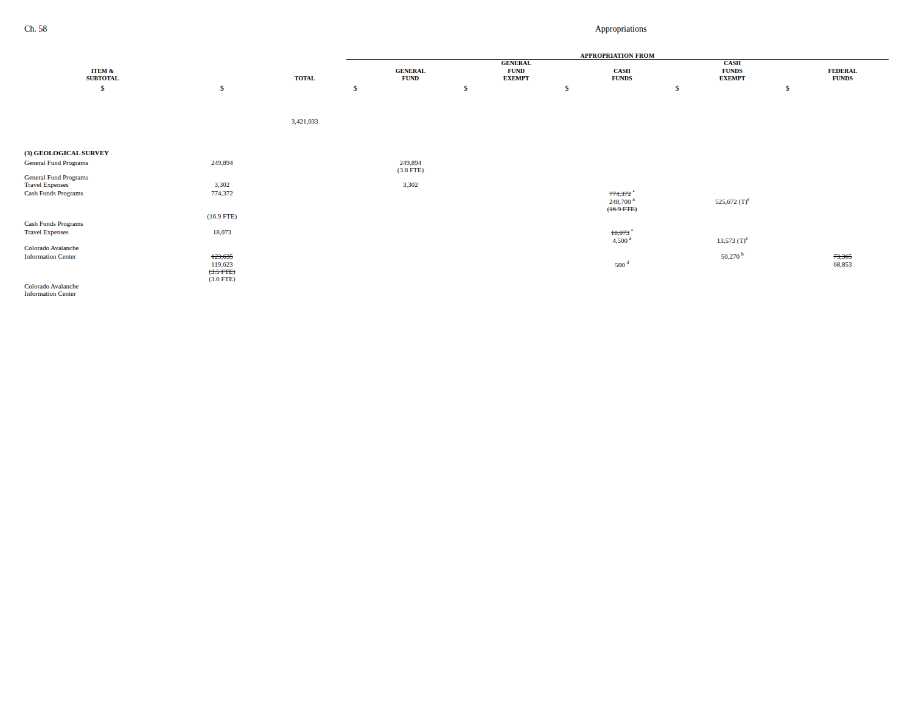Ch. 58
Appropriations
| | | | APPROPRIATION FROM |
| ITEM & SUBTOTAL | | TOTAL | | GENERAL FUND | | GENERAL FUND EXEMPT | | CASH FUNDS | | CASH FUNDS EXEMPT | | FEDERAL FUNDS |
| $ | $ | | $ | | $ | | $ | | $ | | $ | |
| | | 3,421,033 | | | | | | | | | | |
| (3) GEOLOGICAL SURVEY |
| General Fund Programs | 249,894 | | | 249,894 | | | | | | | | |
| | | | | (3.8 FTE) | | | | | | | | |
| General Fund Programs | | | | | | | | | | | | |
| Travel Expenses | 3,302 | | | 3,302 | | | | | | | | |
| Cash Funds Programs | 774,372 | | | | | | | 774,372 • | | | | |
| | | | | | | | | 248,700 a | | 525,672 (T) e | | |
| | | | | | | | | (16.9 FTE) | | | | |
| | (16.9 FTE) | | | | | | | | | | | |
| Cash Funds Programs | | | | | | | | | | | | |
| Travel Expenses | 18,073 | | | | | | | 18,073 • | | | | |
| | | | | | | | | 4,500 a | | 13,573 (T) e | | |
| Colorado Avalanche | | | | | | | | | | | | |
| Information Center | 123,635 | | | | | | | | | 50,270 b | | 73,365 |
| | 119,623 | | | | | | | 500 d | | | | 68,853 |
| | (3.5 FTE) | | | | | | | | | | | |
| | (3.0 FTE) | | | | | | | | | | | |
| Colorado Avalanche | | | | | | | | | | | | |
| Information Center | | | | | | | | | | | | |